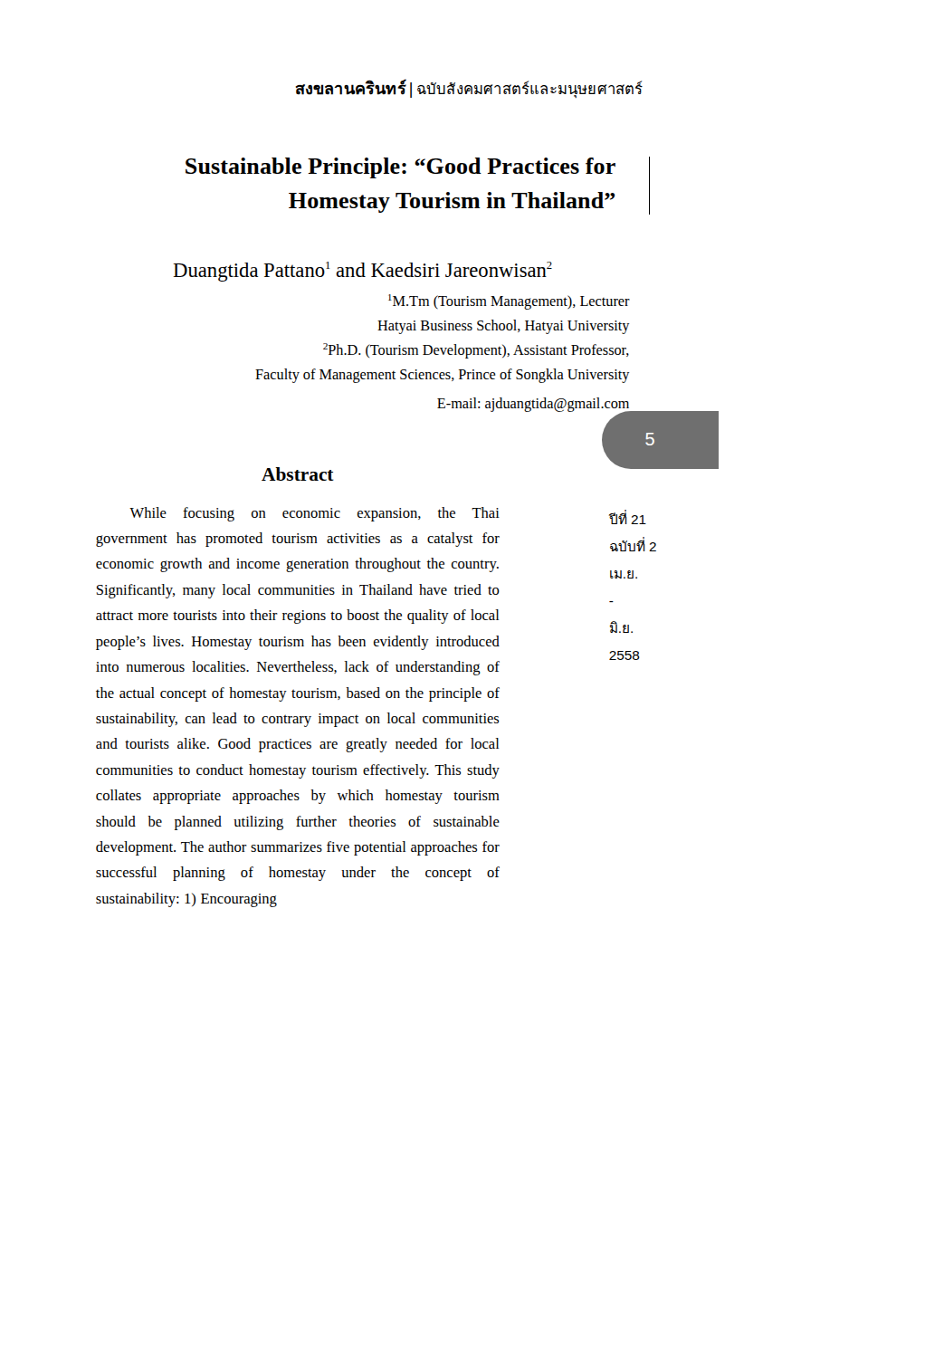สงขลานครินทร์|ฉบับสังคมศาสตร์และมนุษยศาสตร์
Sustainable Principle: “Good Practices for Homestay Tourism in Thailand”
Duangtida Pattano1 and Kaedsiri Jareonwisan2
1M.Tm (Tourism Management), Lecturer
Hatyai Business School, Hatyai University
2Ph.D. (Tourism Development), Assistant Professor,
Faculty of Management Sciences, Prince of Songkla University
E-mail: ajduangtida@gmail.com
Abstract
While focusing on economic expansion, the Thai government has promoted tourism activities as a catalyst for economic growth and income generation throughout the country. Significantly, many local communities in Thailand have tried to attract more tourists into their regions to boost the quality of local people’s lives. Homestay tourism has been evidently introduced into numerous localities. Nevertheless, lack of understanding of the actual concept of homestay tourism, based on the principle of sustainability, can lead to contrary impact on local communities and tourists alike. Good practices are greatly needed for local communities to conduct homestay tourism effectively. This study collates appropriate approaches by which homestay tourism should be planned utilizing further theories of sustainable development. The author summarizes five potential approaches for successful planning of homestay under the concept of sustainability: 1) Encouraging
5
ปีที่ 21
ฉบับที่ 2
เม.ย.
- มิ.ย.
2558